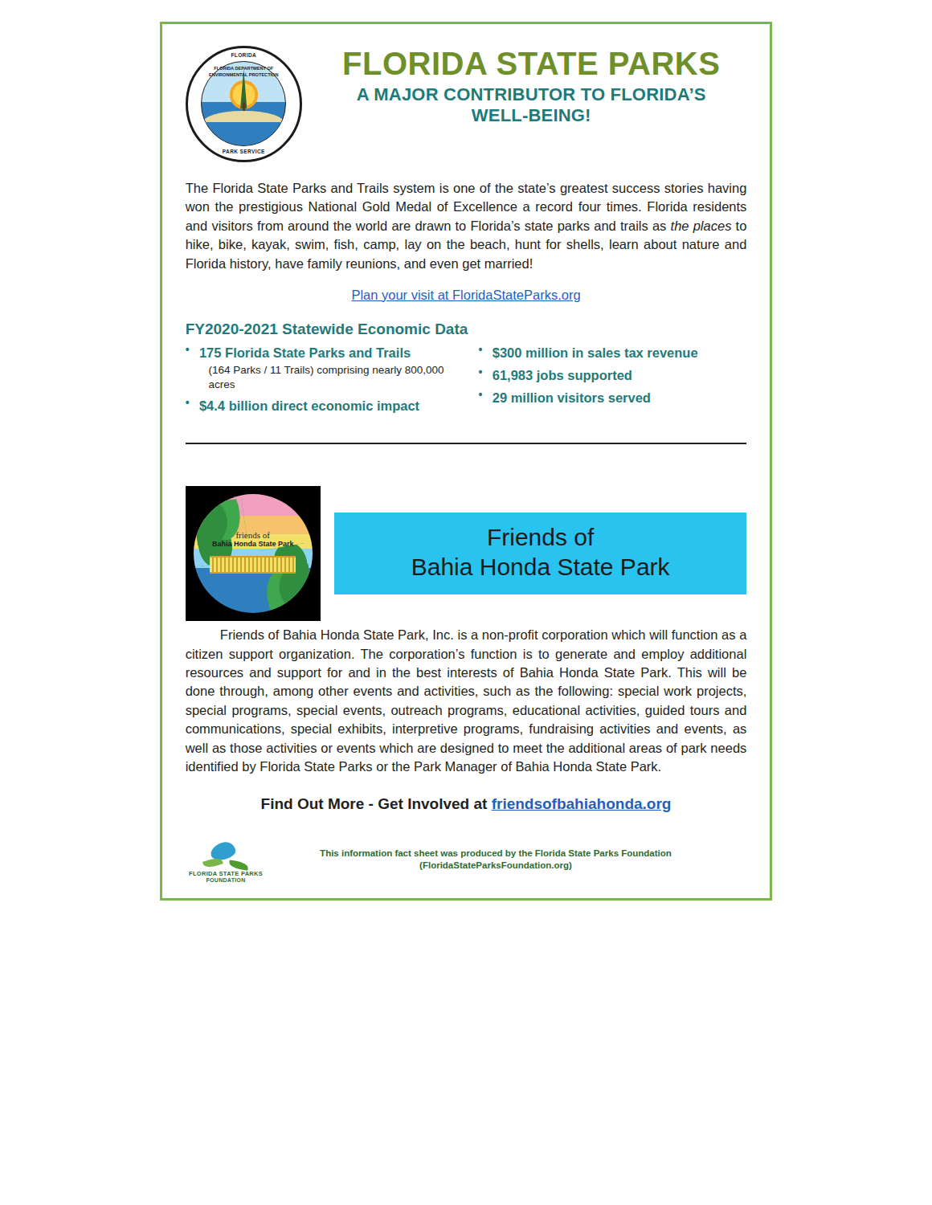FLORIDA
FLORIDA DEPARTMENT OF
ENVIRONMENTAL PROTECTION
PARK SERVICE
FLORIDA STATE PARKS
A MAJOR CONTRIBUTOR TO FLORIDA’S
WELL-BEING!
The Florida State Parks and Trails system is one of the state’s greatest success stories having won the prestigious National Gold Medal of Excellence a record four times. Florida residents and visitors from around the world are drawn to Florida’s state parks and trails as the places to hike, bike, kayak, swim, fish, camp, lay on the beach, hunt for shells, learn about nature and Florida history, have family reunions, and even get married!
Plan your visit at FloridaStateParks.org
FY2020-2021 Statewide Economic Data
175 Florida State Parks and Trails (164 Parks / 11 Trails) comprising nearly 800,000 acres
$4.4 billion direct economic impact
$300 million in sales tax revenue
61,983 jobs supported
29 million visitors served
friends of Bahia Honda State Park
Friends of Bahia Honda State Park
Friends of Bahia Honda State Park, Inc. is a non-profit corporation which will function as a citizen support organization. The corporation’s function is to generate and employ additional resources and support for and in the best interests of Bahia Honda State Park. This will be done through, among other events and activities, such as the following: special work projects, special programs, special events, outreach programs, educational activities, guided tours and communications, special exhibits, interpretive programs, fundraising activities and events, as well as those activities or events which are designed to meet the additional areas of park needs identified by Florida State Parks or the Park Manager of Bahia Honda State Park.
Find Out More - Get Involved at friendsofbahiahonda.org
FLORIDA STATE PARKS
FOUNDATION
This information fact sheet was produced by the Florida State Parks Foundation (FloridaStateParksFoundation.org)